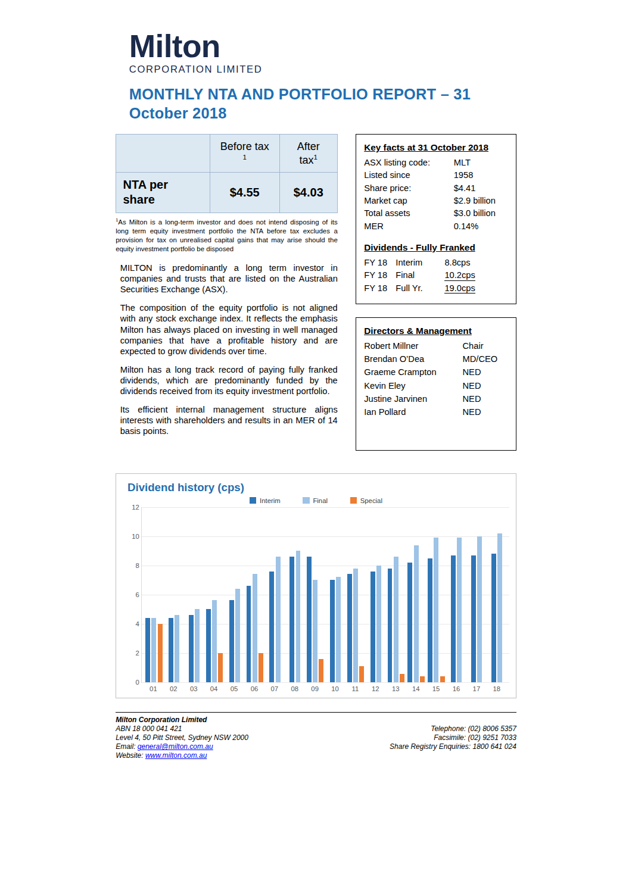Milton
CORPORATION LIMITED
MONTHLY NTA AND PORTFOLIO REPORT – 31 October 2018
| | Before tax 1 | After tax 1 |
| NTA per share | $4.55 | $4.03 |
1As Milton is a long-term investor and does not intend disposing of its long term equity investment portfolio the NTA before tax excludes a provision for tax on unrealised capital gains that may arise should the equity investment portfolio be disposed
MILTON is predominantly a long term investor in companies and trusts that are listed on the Australian Securities Exchange (ASX).
The composition of the equity portfolio is not aligned with any stock exchange index. It reflects the emphasis Milton has always placed on investing in well managed companies that have a profitable history and are expected to grow dividends over time.
Milton has a long track record of paying fully franked dividends, which are predominantly funded by the dividends received from its equity investment portfolio.
Its efficient internal management structure aligns interests with shareholders and results in an MER of 14 basis points.
Key facts at 31 October 2018
| ASX listing code: | MLT |
| Listed since | 1958 |
| Share price: | $4.41 |
| Market cap | $2.9 billion |
| Total assets | $3.0 billion |
| MER | 0.14% |
Dividends - Fully Franked
| FY 18 | Interim | 8.8cps |
| FY 18 | Final | 10.2cps |
| FY 18 | Full Yr. | 19.0cps |
Directors & Management
| Robert Millner | Chair |
| Brendan O’Dea | MD/CEO |
| Graeme Crampton | NED |
| Kevin Eley | NED |
| Justine Jarvinen | NED |
| Ian Pollard | NED |
Dividend history (cps)
Interim
Final
Special
12
10
8
6
4
2
0
010203040506 070809101112 131415161718
Milton Corporation Limited
ABN 18 000 041 421
Level 4, 50 Pitt Street, Sydney NSW 2000
Email: general@milton.com.au
Website: www.milton.com.au
Telephone: (02) 8006 5357
Facsimile: (02) 9251 7033
Share Registry Enquiries: 1800 641 024